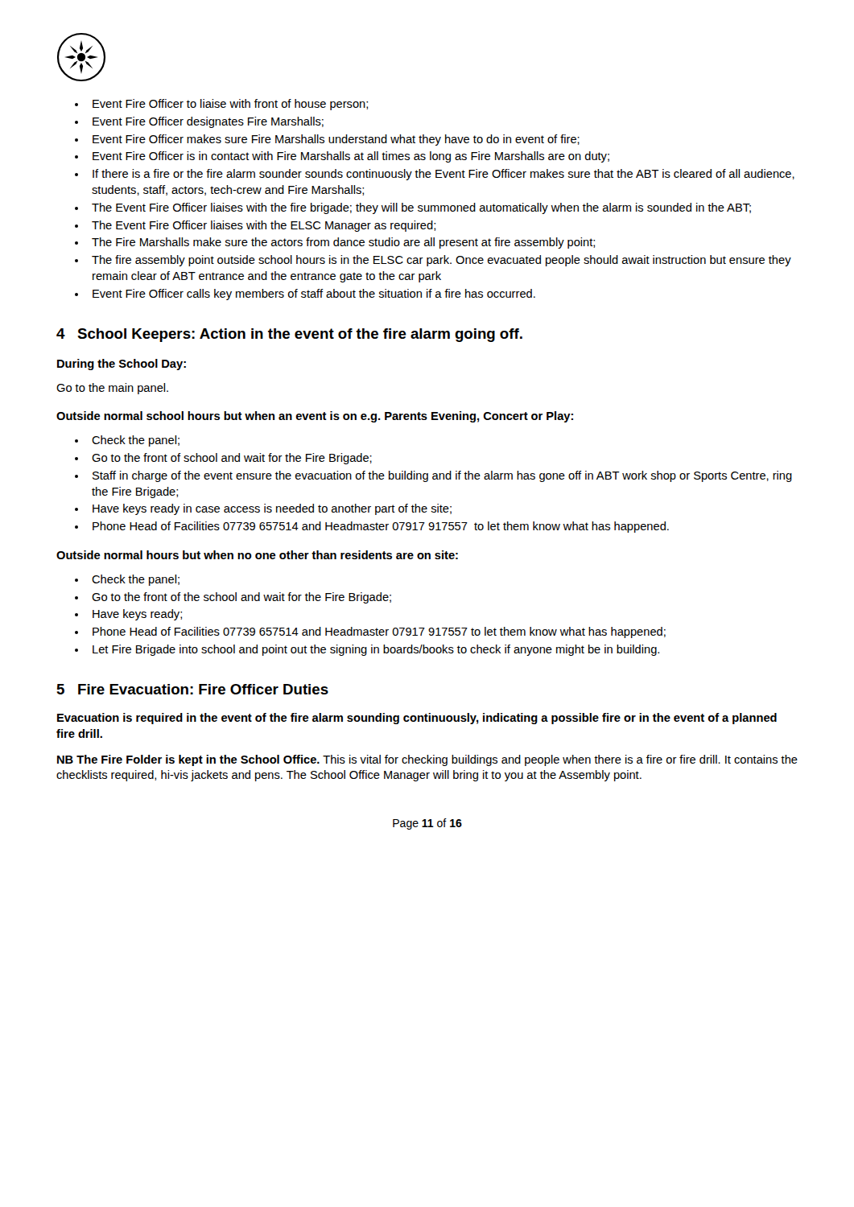Event Fire Officer to liaise with front of house person;
Event Fire Officer designates Fire Marshalls;
Event Fire Officer makes sure Fire Marshalls understand what they have to do in event of fire;
Event Fire Officer is in contact with Fire Marshalls at all times as long as Fire Marshalls are on duty;
If there is a fire or the fire alarm sounder sounds continuously the Event Fire Officer makes sure that the ABT is cleared of all audience, students, staff, actors, tech-crew and Fire Marshalls;
The Event Fire Officer liaises with the fire brigade; they will be summoned automatically when the alarm is sounded in the ABT;
The Event Fire Officer liaises with the ELSC Manager as required;
The Fire Marshalls make sure the actors from dance studio are all present at fire assembly point;
The fire assembly point outside school hours is in the ELSC car park. Once evacuated people should await instruction but ensure they remain clear of ABT entrance and the entrance gate to the car park
Event Fire Officer calls key members of staff about the situation if a fire has occurred.
4 School Keepers: Action in the event of the fire alarm going off.
During the School Day:
Go to the main panel.
Outside normal school hours but when an event is on e.g. Parents Evening, Concert or Play:
Check the panel;
Go to the front of school and wait for the Fire Brigade;
Staff in charge of the event ensure the evacuation of the building and if the alarm has gone off in ABT work shop or Sports Centre, ring the Fire Brigade;
Have keys ready in case access is needed to another part of the site;
Phone Head of Facilities 07739 657514 and Headmaster 07917 917557 to let them know what has happened.
Outside normal hours but when no one other than residents are on site:
Check the panel;
Go to the front of the school and wait for the Fire Brigade;
Have keys ready;
Phone Head of Facilities 07739 657514 and Headmaster 07917 917557 to let them know what has happened;
Let Fire Brigade into school and point out the signing in boards/books to check if anyone might be in building.
5 Fire Evacuation: Fire Officer Duties
Evacuation is required in the event of the fire alarm sounding continuously, indicating a possible fire or in the event of a planned fire drill.
NB The Fire Folder is kept in the School Office. This is vital for checking buildings and people when there is a fire or fire drill. It contains the checklists required, hi-vis jackets and pens. The School Office Manager will bring it to you at the Assembly point.
Page 11 of 16